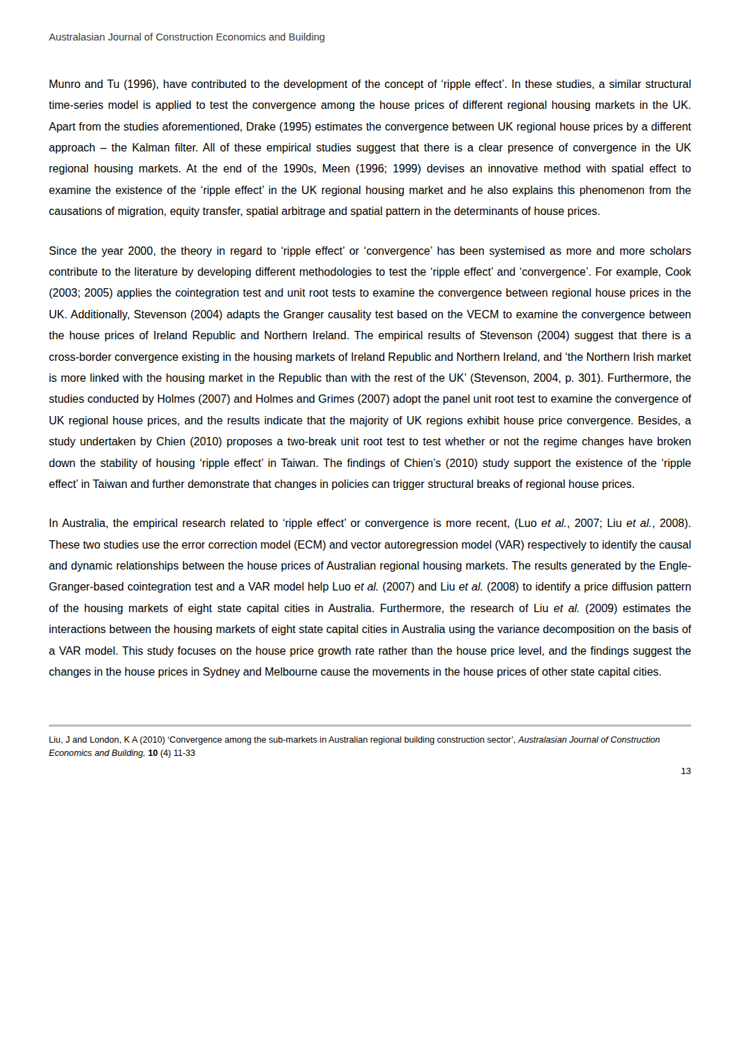Australasian Journal of Construction Economics and Building
Munro and Tu (1996), have contributed to the development of the concept of ‘ripple effect’. In these studies, a similar structural time-series model is applied to test the convergence among the house prices of different regional housing markets in the UK. Apart from the studies aforementioned, Drake (1995) estimates the convergence between UK regional house prices by a different approach – the Kalman filter. All of these empirical studies suggest that there is a clear presence of convergence in the UK regional housing markets. At the end of the 1990s, Meen (1996; 1999) devises an innovative method with spatial effect to examine the existence of the ‘ripple effect’ in the UK regional housing market and he also explains this phenomenon from the causations of migration, equity transfer, spatial arbitrage and spatial pattern in the determinants of house prices.
Since the year 2000, the theory in regard to ‘ripple effect’ or ‘convergence’ has been systemised as more and more scholars contribute to the literature by developing different methodologies to test the ‘ripple effect’ and ‘convergence’. For example, Cook (2003; 2005) applies the cointegration test and unit root tests to examine the convergence between regional house prices in the UK. Additionally, Stevenson (2004) adapts the Granger causality test based on the VECM to examine the convergence between the house prices of Ireland Republic and Northern Ireland. The empirical results of Stevenson (2004) suggest that there is a cross-border convergence existing in the housing markets of Ireland Republic and Northern Ireland, and ‘the Northern Irish market is more linked with the housing market in the Republic than with the rest of the UK’ (Stevenson, 2004, p. 301). Furthermore, the studies conducted by Holmes (2007) and Holmes and Grimes (2007) adopt the panel unit root test to examine the convergence of UK regional house prices, and the results indicate that the majority of UK regions exhibit house price convergence. Besides, a study undertaken by Chien (2010) proposes a two-break unit root test to test whether or not the regime changes have broken down the stability of housing ‘ripple effect’ in Taiwan. The findings of Chien’s (2010) study support the existence of the ‘ripple effect’ in Taiwan and further demonstrate that changes in policies can trigger structural breaks of regional house prices.
In Australia, the empirical research related to ‘ripple effect’ or convergence is more recent, (Luo et al., 2007; Liu et al., 2008). These two studies use the error correction model (ECM) and vector autoregression model (VAR) respectively to identify the causal and dynamic relationships between the house prices of Australian regional housing markets. The results generated by the Engle-Granger-based cointegration test and a VAR model help Luo et al. (2007) and Liu et al. (2008) to identify a price diffusion pattern of the housing markets of eight state capital cities in Australia. Furthermore, the research of Liu et al. (2009) estimates the interactions between the housing markets of eight state capital cities in Australia using the variance decomposition on the basis of a VAR model. This study focuses on the house price growth rate rather than the house price level, and the findings suggest the changes in the house prices in Sydney and Melbourne cause the movements in the house prices of other state capital cities.
Liu, J and London, K A (2010) ‘Convergence among the sub-markets in Australian regional building construction sector’, Australasian Journal of Construction Economics and Building, 10 (4) 11-33
13